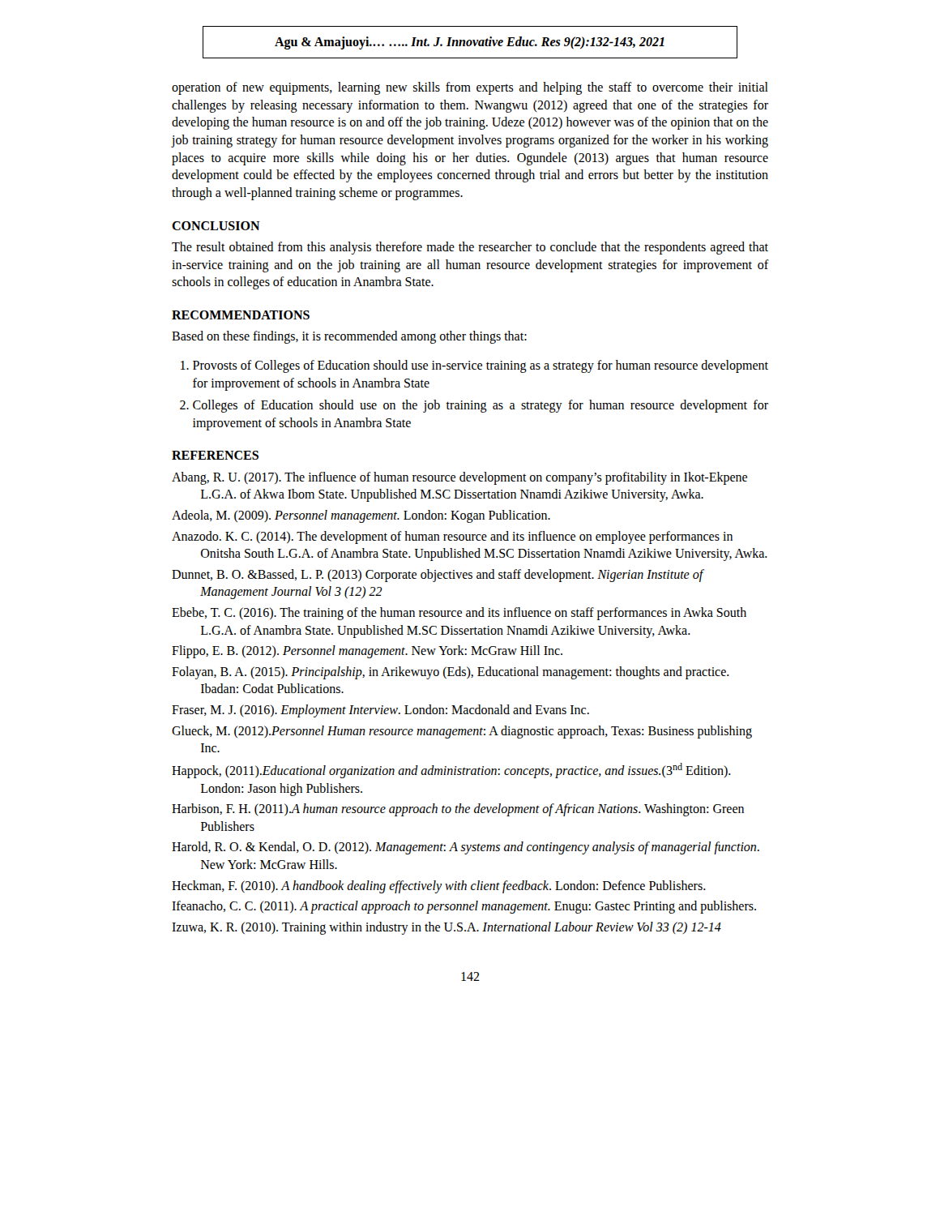Agu & Amajuoyi.… ….. Int. J. Innovative Educ. Res 9(2):132-143, 2021
operation of new equipments, learning new skills from experts and helping the staff to overcome their initial challenges by releasing necessary information to them. Nwangwu (2012) agreed that one of the strategies for developing the human resource is on and off the job training. Udeze (2012) however was of the opinion that on the job training strategy for human resource development involves programs organized for the worker in his working places to acquire more skills while doing his or her duties. Ogundele (2013) argues that human resource development could be effected by the employees concerned through trial and errors but better by the institution through a well-planned training scheme or programmes.
Conclusion
The result obtained from this analysis therefore made the researcher to conclude that the respondents agreed that in-service training and on the job training are all human resource development strategies for improvement of schools in colleges of education in Anambra State.
Recommendations
Based on these findings, it is recommended among other things that:
Provosts of Colleges of Education should use in-service training as a strategy for human resource development for improvement of schools in Anambra State
Colleges of Education should use on the job training as a strategy for human resource development for improvement of schools in Anambra State
References
Abang, R. U. (2017). The influence of human resource development on company’s profitability in Ikot-Ekpene L.G.A. of Akwa Ibom State. Unpublished M.SC Dissertation Nnamdi Azikiwe University, Awka.
Adeola, M. (2009). Personnel management. London: Kogan Publication.
Anazodo. K. C. (2014). The development of human resource and its influence on employee performances in Onitsha South L.G.A. of Anambra State. Unpublished M.SC Dissertation Nnamdi Azikiwe University, Awka.
Dunnet, B. O. &Bassed, L. P. (2013) Corporate objectives and staff development. Nigerian Institute of Management Journal Vol 3 (12) 22
Ebebe, T. C. (2016). The training of the human resource and its influence on staff performances in Awka South L.G.A. of Anambra State. Unpublished M.SC Dissertation Nnamdi Azikiwe University, Awka.
Flippo, E. B. (2012). Personnel management. New York: McGraw Hill Inc.
Folayan, B. A. (2015). Principalship, in Arikewuyo (Eds), Educational management: thoughts and practice. Ibadan: Codat Publications.
Fraser, M. J. (2016). Employment Interview. London: Macdonald and Evans Inc.
Glueck, M. (2012).Personnel Human resource management: A diagnostic approach, Texas: Business publishing Inc.
Happock, (2011).Educational organization and administration: concepts, practice, and issues.(3nd Edition). London: Jason high Publishers.
Harbison, F. H. (2011).A human resource approach to the development of African Nations. Washington: Green Publishers
Harold, R. O. & Kendal, O. D. (2012). Management: A systems and contingency analysis of managerial function. New York: McGraw Hills.
Heckman, F. (2010). A handbook dealing effectively with client feedback. London: Defence Publishers.
Ifeanacho, C. C. (2011). A practical approach to personnel management. Enugu: Gastec Printing and publishers.
Izuwa, K. R. (2010). Training within industry in the U.S.A. International Labour Review Vol 33 (2) 12-14
142